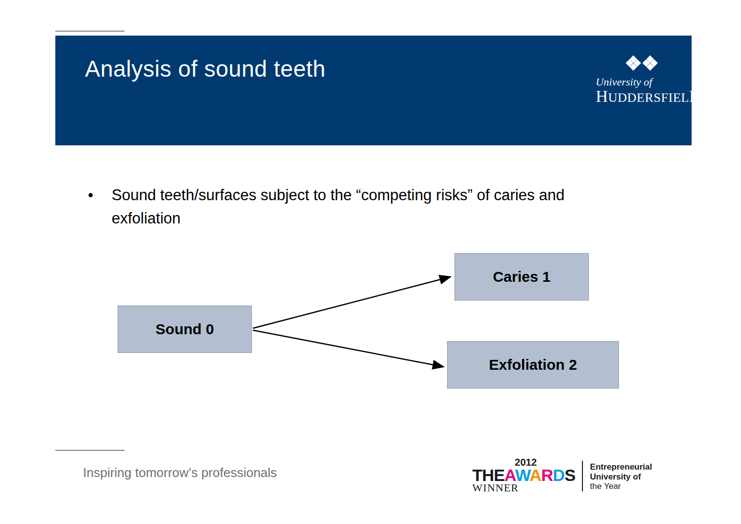Analysis of sound teeth
❖❖
University of
HUDDERSFIELD
• Sound teeth/surfaces subject to the “competing risks” of caries and exfoliation
Sound 0
Caries 1
Exfoliation 2
Inspiring tomorrow’s professionals
2012
THE AWARDS
WINNER
Entrepreneurial
University of
the Year